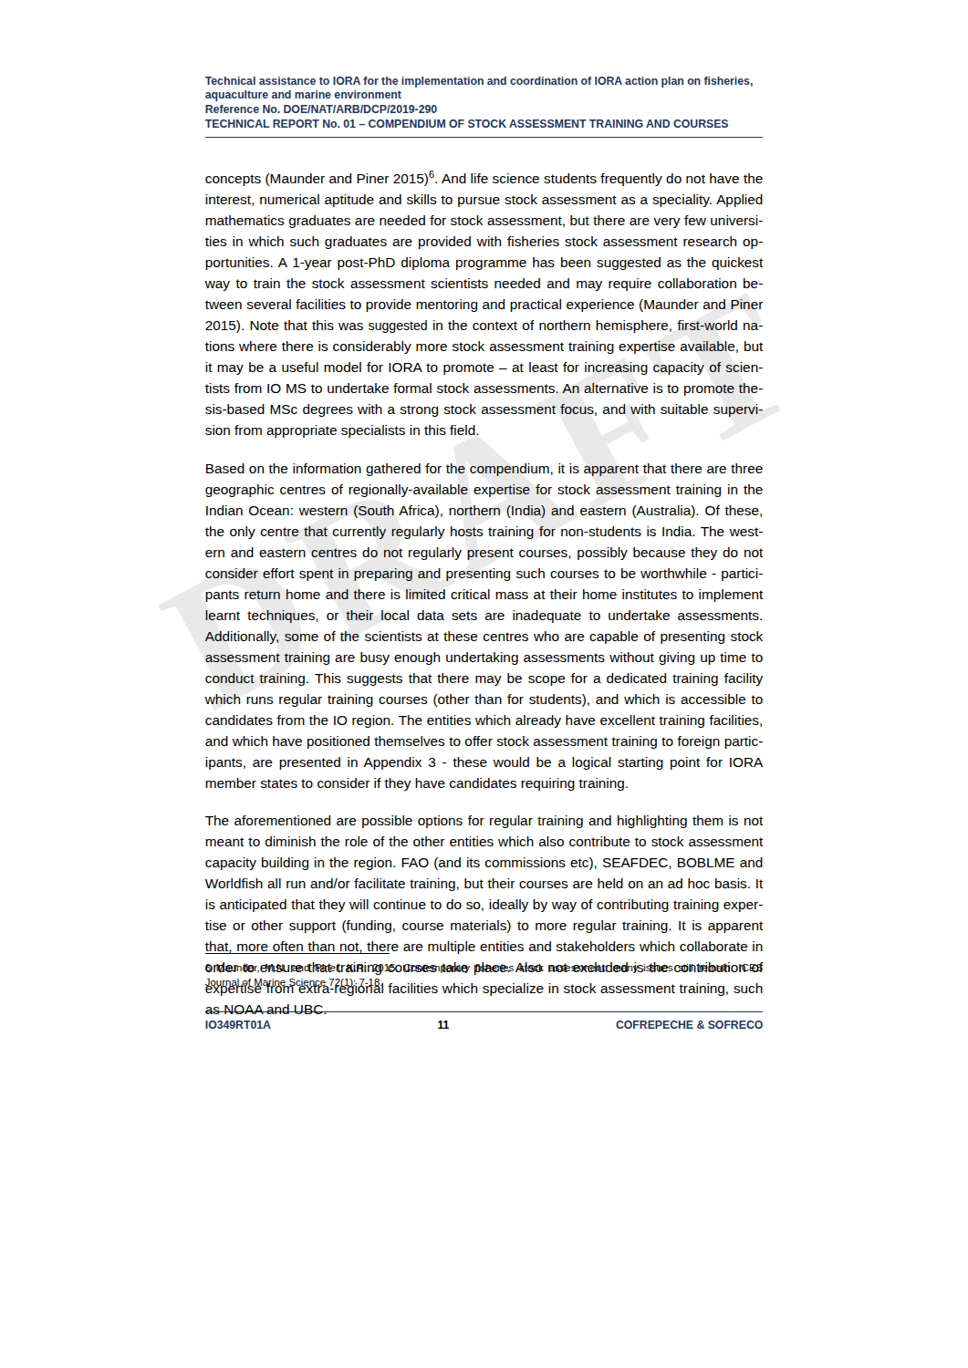DRAFT
Technical assistance to IORA for the implementation and coordination of IORA action plan on fisheries, aquaculture and marine environment Reference No. DOE/NAT/ARB/DCP/2019-290 TECHNICAL REPORT No. 01 – COMPENDIUM OF STOCK ASSESSMENT TRAINING AND COURSES
concepts (Maunder and Piner 2015)6. And life science students frequently do not have the interest, numerical aptitude and skills to pursue stock assessment as a speciality. Applied mathematics graduates are needed for stock assessment, but there are very few universities in which such graduates are provided with fisheries stock assessment research opportunities. A 1-year post-PhD diploma programme has been suggested as the quickest way to train the stock assessment scientists needed and may require collaboration between several facilities to provide mentoring and practical experience (Maunder and Piner 2015). Note that this was suggested in the context of northern hemisphere, first-world nations where there is considerably more stock assessment training expertise available, but it may be a useful model for IORA to promote – at least for increasing capacity of scientists from IO MS to undertake formal stock assessments. An alternative is to promote thesis-based MSc degrees with a strong stock assessment focus, and with suitable supervision from appropriate specialists in this field.
Based on the information gathered for the compendium, it is apparent that there are three geographic centres of regionally-available expertise for stock assessment training in the Indian Ocean: western (South Africa), northern (India) and eastern (Australia). Of these, the only centre that currently regularly hosts training for non-students is India. The western and eastern centres do not regularly present courses, possibly because they do not consider effort spent in preparing and presenting such courses to be worthwhile - participants return home and there is limited critical mass at their home institutes to implement learnt techniques, or their local data sets are inadequate to undertake assessments. Additionally, some of the scientists at these centres who are capable of presenting stock assessment training are busy enough undertaking assessments without giving up time to conduct training. This suggests that there may be scope for a dedicated training facility which runs regular training courses (other than for students), and which is accessible to candidates from the IO region. The entities which already have excellent training facilities, and which have positioned themselves to offer stock assessment training to foreign participants, are presented in Appendix 3 - these would be a logical starting point for IORA member states to consider if they have candidates requiring training.
The aforementioned are possible options for regular training and highlighting them is not meant to diminish the role of the other entities which also contribute to stock assessment capacity building in the region. FAO (and its commissions etc), SEAFDEC, BOBLME and Worldfish all run and/or facilitate training, but their courses are held on an ad hoc basis. It is anticipated that they will continue to do so, ideally by way of contributing training expertise or other support (funding, course materials) to more regular training. It is apparent that, more often than not, there are multiple entities and stakeholders which collaborate in order to ensure that training courses take place. Also not excluded is the contribution of expertise from extra-regional facilities which specialize in stock assessment training, such as NOAA and UBC.
6 Maunder, M.N. and Piner, K.R. 2015. Contemporary fisheries stock assessment: many issues still remain. ICES Journal of Marine Science 72(1): 7-18.
IO349RT01A 11 COFREPECHE & SOFRECO